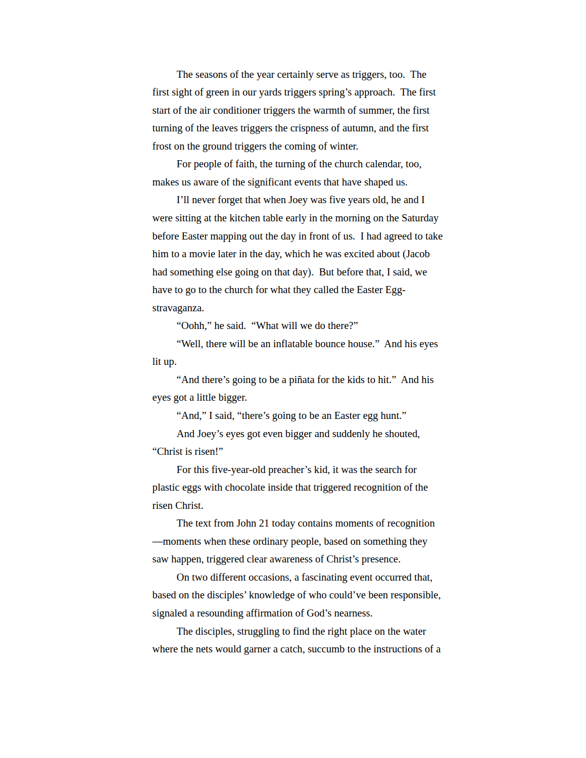The seasons of the year certainly serve as triggers, too. The first sight of green in our yards triggers spring’s approach. The first start of the air conditioner triggers the warmth of summer, the first turning of the leaves triggers the crispness of autumn, and the first frost on the ground triggers the coming of winter.
For people of faith, the turning of the church calendar, too, makes us aware of the significant events that have shaped us.
I’ll never forget that when Joey was five years old, he and I were sitting at the kitchen table early in the morning on the Saturday before Easter mapping out the day in front of us. I had agreed to take him to a movie later in the day, which he was excited about (Jacob had something else going on that day). But before that, I said, we have to go to the church for what they called the Easter Egg-stravaganza.
“Oohh,” he said. “What will we do there?”
“Well, there will be an inflatable bounce house.” And his eyes lit up.
“And there’s going to be a piñata for the kids to hit.” And his eyes got a little bigger.
“And,” I said, “there’s going to be an Easter egg hunt.”
And Joey’s eyes got even bigger and suddenly he shouted, “Christ is risen!”
For this five-year-old preacher’s kid, it was the search for plastic eggs with chocolate inside that triggered recognition of the risen Christ.
The text from John 21 today contains moments of recognition—moments when these ordinary people, based on something they saw happen, triggered clear awareness of Christ’s presence.
On two different occasions, a fascinating event occurred that, based on the disciples’ knowledge of who could’ve been responsible, signaled a resounding affirmation of God’s nearness.
The disciples, struggling to find the right place on the water where the nets would garner a catch, succumb to the instructions of a